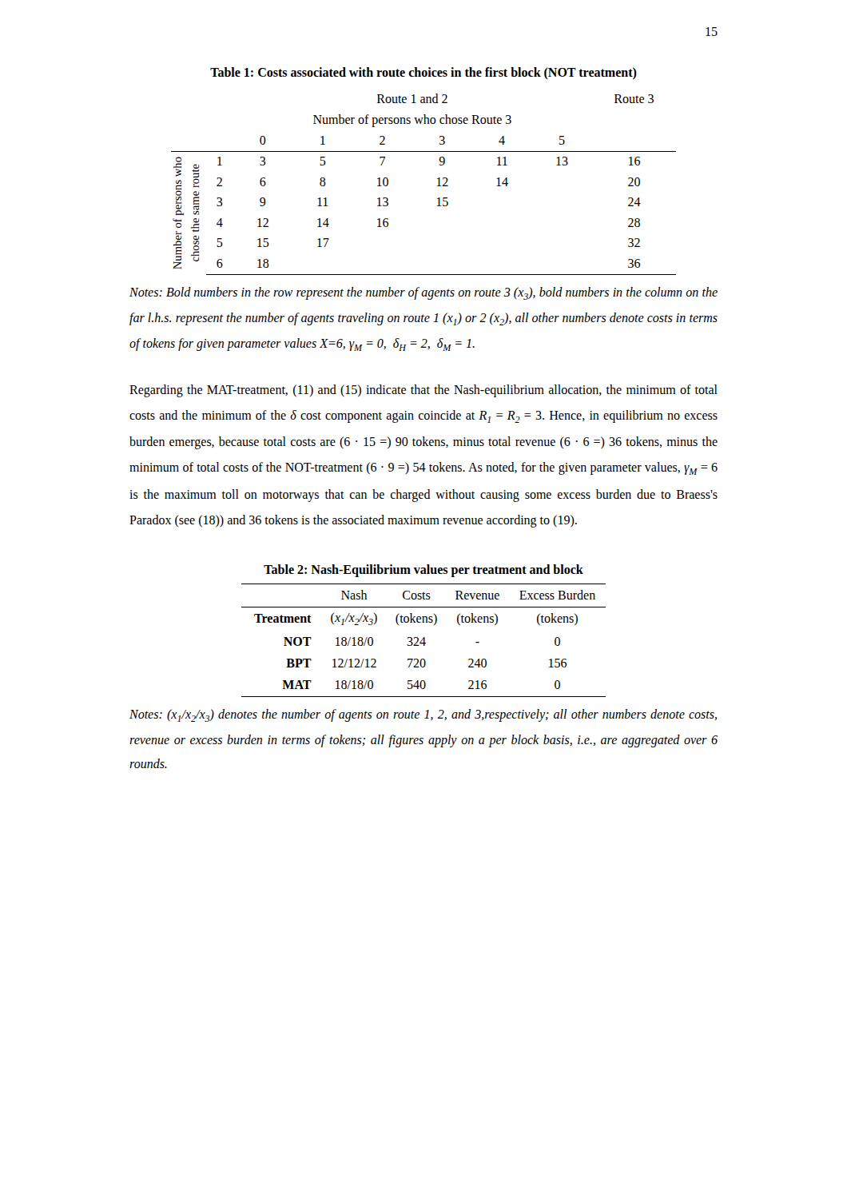15
Table 1: Costs associated with route choices in the first block (NOT treatment)
| | Route 1 and 2 | Route 3 |
| | Number of persons who chose Route 3 | |
| | 0 | 1 | 2 | 3 | 4 | 5 | |
| Number of persons who | chose the same route | 1 | 3 | 5 | 7 | 9 | 11 | 13 | 16 |
| 2 | 6 | 8 | 10 | 12 | 14 | | 20 |
| 3 | 9 | 11 | 13 | 15 | | | 24 |
| 4 | 12 | 14 | 16 | | | | 28 |
| 5 | 15 | 17 | | | | | 32 |
| 6 | 18 | | | | | | 36 |
Notes: Bold numbers in the row represent the number of agents on route 3 (x3), bold numbers in the column on the far l.h.s. represent the number of agents traveling on route 1 (x1) or 2 (x2), all other numbers denote costs in terms of tokens for given parameter values X=6, γM = 0, δH = 2, δM = 1.
Regarding the MAT-treatment, (11) and (15) indicate that the Nash-equilibrium allocation, the minimum of total costs and the minimum of the δ cost component again coincide at R1 = R2 = 3. Hence, in equilibrium no excess burden emerges, because total costs are (6 · 15 =) 90 tokens, minus total revenue (6 · 6 =) 36 tokens, minus the minimum of total costs of the NOT-treatment (6 · 9 =) 54 tokens. As noted, for the given parameter values, γM = 6 is the maximum toll on motorways that can be charged without causing some excess burden due to Braess's Paradox (see (18)) and 36 tokens is the associated maximum revenue according to (19).
Table 2: Nash-Equilibrium values per treatment and block
| | Nash | Costs | Revenue | Excess Burden |
| Treatment | ( x 1 /x 2 /x 3 ) | (tokens) | (tokens) | (tokens) |
| NOT | 18/18/0 | 324 | - | 0 |
| BPT | 12/12/12 | 720 | 240 | 156 |
| MAT | 18/18/0 | 540 | 216 | 0 |
Notes: (x1/x2/x3) denotes the number of agents on route 1, 2, and 3,respectively; all other numbers denote costs, revenue or excess burden in terms of tokens; all figures apply on a per block basis, i.e., are aggregated over 6 rounds.